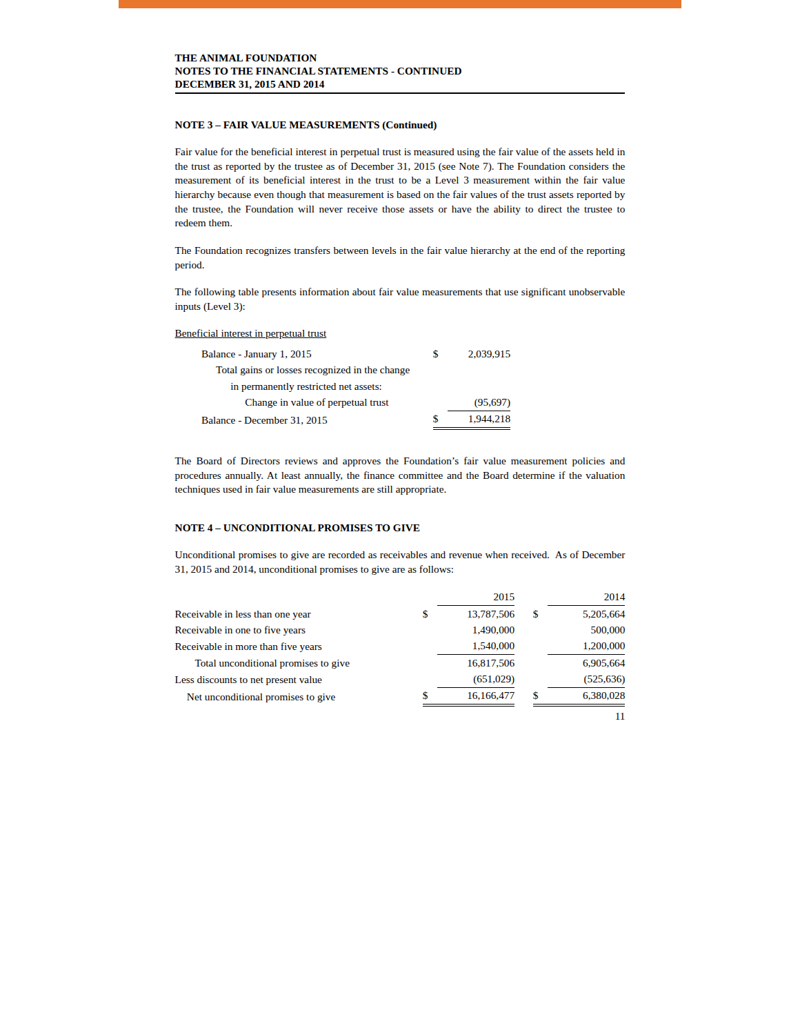THE ANIMAL FOUNDATION
NOTES TO THE FINANCIAL STATEMENTS - CONTINUED
DECEMBER 31, 2015 AND 2014
NOTE 3 – FAIR VALUE MEASUREMENTS (Continued)
Fair value for the beneficial interest in perpetual trust is measured using the fair value of the assets held in the trust as reported by the trustee as of December 31, 2015 (see Note 7). The Foundation considers the measurement of its beneficial interest in the trust to be a Level 3 measurement within the fair value hierarchy because even though that measurement is based on the fair values of the trust assets reported by the trustee, the Foundation will never receive those assets or have the ability to direct the trustee to redeem them.
The Foundation recognizes transfers between levels in the fair value hierarchy at the end of the reporting period.
The following table presents information about fair value measurements that use significant unobservable inputs (Level 3):
Beneficial interest in perpetual trust
| Balance - January 1, 2015 | $ | 2,039,915 |
| Total gains or losses recognized in the change | | |
| in permanently restricted net assets: | | |
| Change in value of perpetual trust | | (95,697) |
| Balance - December 31, 2015 | $ | 1,944,218 |
The Board of Directors reviews and approves the Foundation’s fair value measurement policies and procedures annually. At least annually, the finance committee and the Board determine if the valuation techniques used in fair value measurements are still appropriate.
NOTE 4 – UNCONDITIONAL PROMISES TO GIVE
Unconditional promises to give are recorded as receivables and revenue when received. As of December 31, 2015 and 2014, unconditional promises to give are as follows:
| | | 2015 | | | 2014 |
| Receivable in less than one year | $ | 13,787,506 | | $ | 5,205,664 |
| Receivable in one to five years | | 1,490,000 | | | 500,000 |
| Receivable in more than five years | | 1,540,000 | | | 1,200,000 |
| Total unconditional promises to give | | 16,817,506 | | | 6,905,664 |
| Less discounts to net present value | | (651,029) | | | (525,636) |
| Net unconditional promises to give | $ | 16,166,477 | | $ | 6,380,028 |
11